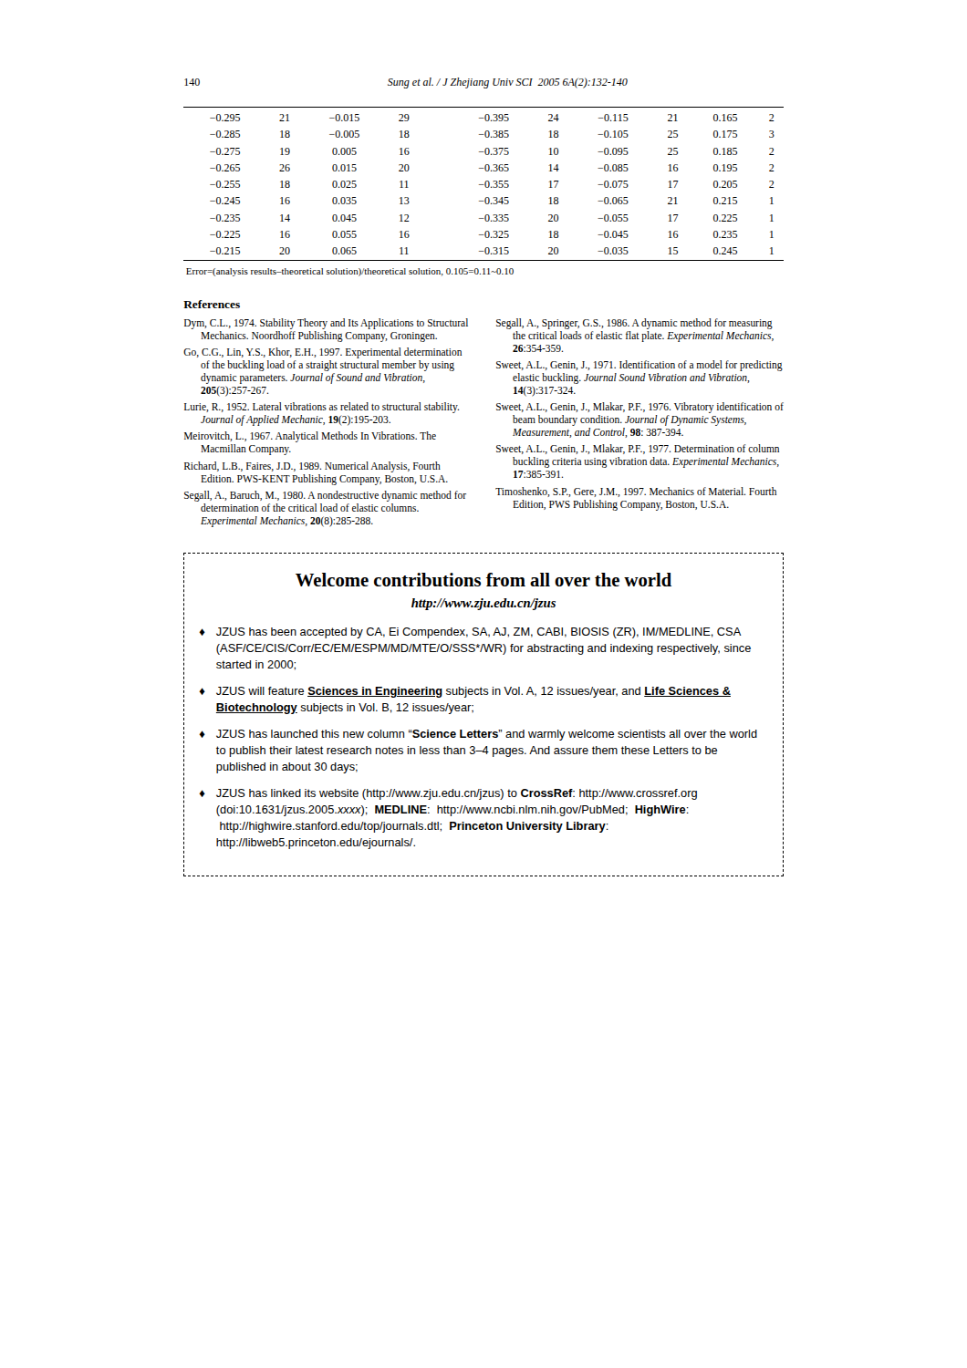140
Sung et al. / J Zhejiang Univ SCI 2005 6A(2):132-140
| −0.295 | 21 | −0.015 | 29 | | −0.395 | 24 | −0.115 | 21 | 0.165 | 2 |
| −0.285 | 18 | −0.005 | 18 | | −0.385 | 18 | −0.105 | 25 | 0.175 | 3 |
| −0.275 | 19 | 0.005 | 16 | | −0.375 | 10 | −0.095 | 25 | 0.185 | 2 |
| −0.265 | 26 | 0.015 | 20 | | −0.365 | 14 | −0.085 | 16 | 0.195 | 2 |
| −0.255 | 18 | 0.025 | 11 | | −0.355 | 17 | −0.075 | 17 | 0.205 | 2 |
| −0.245 | 16 | 0.035 | 13 | | −0.345 | 18 | −0.065 | 21 | 0.215 | 1 |
| −0.235 | 14 | 0.045 | 12 | | −0.335 | 20 | −0.055 | 17 | 0.225 | 1 |
| −0.225 | 16 | 0.055 | 16 | | −0.325 | 18 | −0.045 | 16 | 0.235 | 1 |
| −0.215 | 20 | 0.065 | 11 | | −0.315 | 20 | −0.035 | 15 | 0.245 | 1 |
Error=(analysis results–theoretical solution)/theoretical solution, 0.105=0.11~0.10
References
Dym, C.L., 1974. Stability Theory and Its Applications to Structural Mechanics. Noordhoff Publishing Company, Groningen.
Go, C.G., Lin, Y.S., Khor, E.H., 1997. Experimental determination of the buckling load of a straight structural member by using dynamic parameters. Journal of Sound and Vibration, 205(3):257-267.
Lurie, R., 1952. Lateral vibrations as related to structural stability. Journal of Applied Mechanic, 19(2):195-203.
Meirovitch, L., 1967. Analytical Methods In Vibrations. The Macmillan Company.
Richard, L.B., Faires, J.D., 1989. Numerical Analysis, Fourth Edition. PWS-KENT Publishing Company, Boston, U.S.A.
Segall, A., Baruch, M., 1980. A nondestructive dynamic method for determination of the critical load of elastic columns. Experimental Mechanics, 20(8):285-288.
Segall, A., Springer, G.S., 1986. A dynamic method for measuring the critical loads of elastic flat plate. Experimental Mechanics, 26:354-359.
Sweet, A.L., Genin, J., 1971. Identification of a model for predicting elastic buckling. Journal Sound Vibration and Vibration, 14(3):317-324.
Sweet, A.L., Genin, J., Mlakar, P.F., 1976. Vibratory identification of beam boundary condition. Journal of Dynamic Systems, Measurement, and Control, 98: 387-394.
Sweet, A.L., Genin, J., Mlakar, P.F., 1977. Determination of column buckling criteria using vibration data. Experimental Mechanics, 17:385-391.
Timoshenko, S.P., Gere, J.M., 1997. Mechanics of Material. Fourth Edition, PWS Publishing Company, Boston, U.S.A.
Welcome contributions from all over the world
http://www.zju.edu.cn/jzus
JZUS has been accepted by CA, Ei Compendex, SA, AJ, ZM, CABI, BIOSIS (ZR), IM/MEDLINE, CSA (ASF/CE/CIS/Corr/EC/EM/ESPM/MD/MTE/O/SSS*/WR) for abstracting and indexing respectively, since started in 2000;
JZUS will feature Sciences in Engineering subjects in Vol. A, 12 issues/year, and Life Sciences & Biotechnology subjects in Vol. B, 12 issues/year;
JZUS has launched this new column “Science Letters” and warmly welcome scientists all over the world to publish their latest research notes in less than 3–4 pages. And assure them these Letters to be published in about 30 days;
JZUS has linked its website (http://www.zju.edu.cn/jzus) to CrossRef: http://www.crossref.org (doi:10.1631/jzus.2005.xxxx); MEDLINE: http://www.ncbi.nlm.nih.gov/PubMed; HighWire: http://highwire.stanford.edu/top/journals.dtl; Princeton University Library: http://libweb5.princeton.edu/ejournals/.